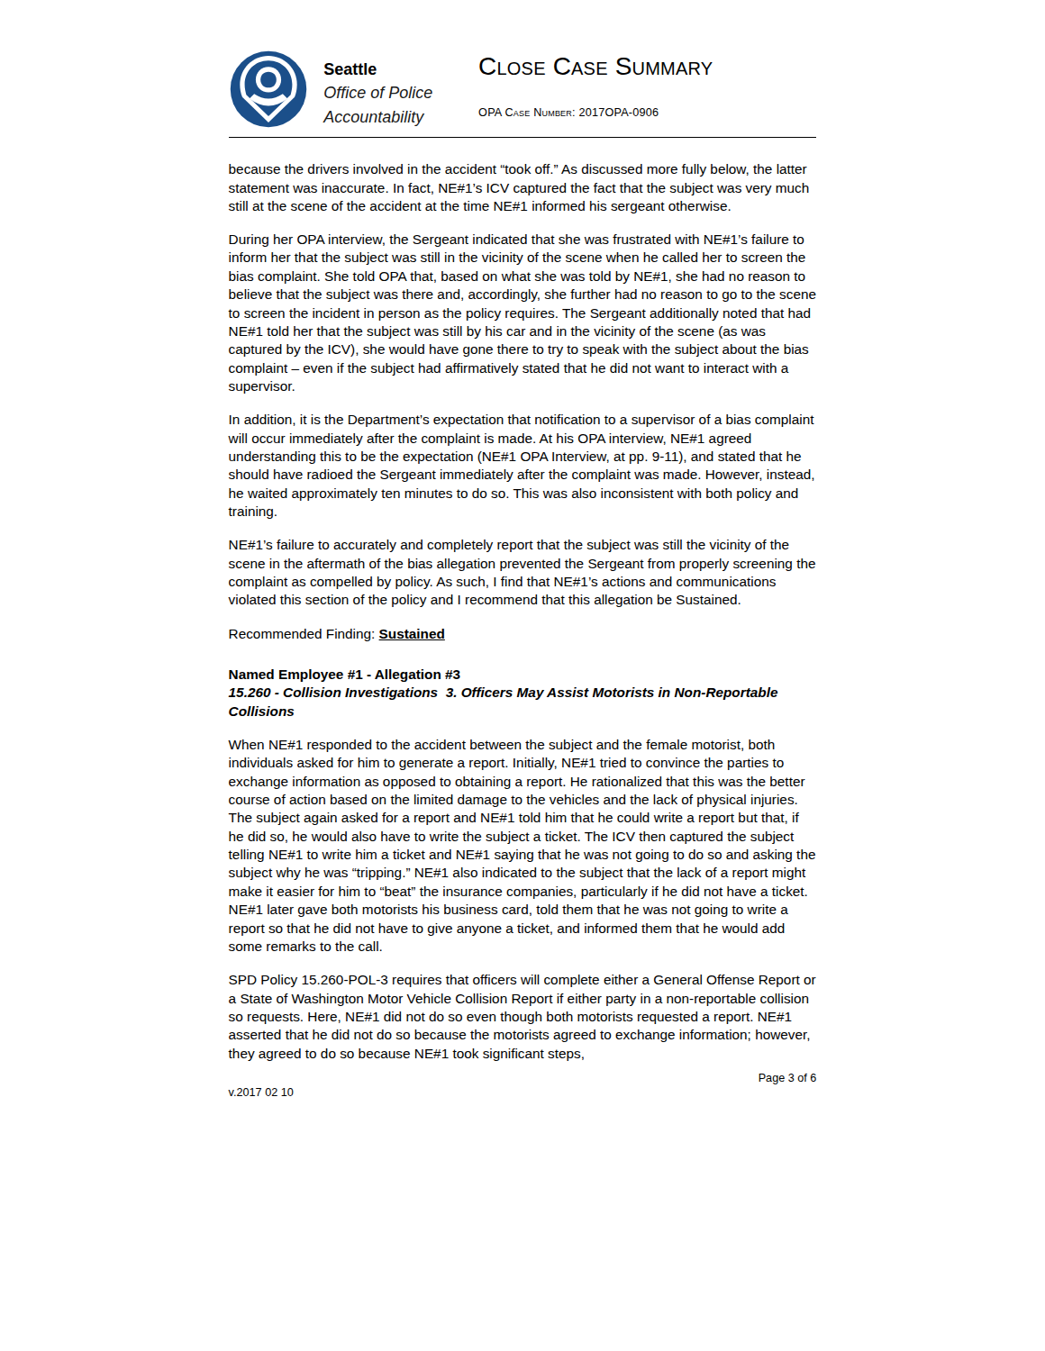Seattle
Office of Police
Accountability
Close Case Summary
OPA Case Number: 2017OPA-0906
because the drivers involved in the accident “took off.” As discussed more fully below, the latter statement was inaccurate. In fact, NE#1’s ICV captured the fact that the subject was very much still at the scene of the accident at the time NE#1 informed his sergeant otherwise.
During her OPA interview, the Sergeant indicated that she was frustrated with NE#1’s failure to inform her that the subject was still in the vicinity of the scene when he called her to screen the bias complaint. She told OPA that, based on what she was told by NE#1, she had no reason to believe that the subject was there and, accordingly, she further had no reason to go to the scene to screen the incident in person as the policy requires. The Sergeant additionally noted that had NE#1 told her that the subject was still by his car and in the vicinity of the scene (as was captured by the ICV), she would have gone there to try to speak with the subject about the bias complaint – even if the subject had affirmatively stated that he did not want to interact with a supervisor.
In addition, it is the Department’s expectation that notification to a supervisor of a bias complaint will occur immediately after the complaint is made. At his OPA interview, NE#1 agreed understanding this to be the expectation (NE#1 OPA Interview, at pp. 9-11), and stated that he should have radioed the Sergeant immediately after the complaint was made. However, instead, he waited approximately ten minutes to do so. This was also inconsistent with both policy and training.
NE#1’s failure to accurately and completely report that the subject was still the vicinity of the scene in the aftermath of the bias allegation prevented the Sergeant from properly screening the complaint as compelled by policy. As such, I find that NE#1’s actions and communications violated this section of the policy and I recommend that this allegation be Sustained.
Recommended Finding: Sustained
Named Employee #1 - Allegation #3
15.260 - Collision Investigations 3. Officers May Assist Motorists in Non-Reportable Collisions
When NE#1 responded to the accident between the subject and the female motorist, both individuals asked for him to generate a report. Initially, NE#1 tried to convince the parties to exchange information as opposed to obtaining a report. He rationalized that this was the better course of action based on the limited damage to the vehicles and the lack of physical injuries. The subject again asked for a report and NE#1 told him that he could write a report but that, if he did so, he would also have to write the subject a ticket. The ICV then captured the subject telling NE#1 to write him a ticket and NE#1 saying that he was not going to do so and asking the subject why he was “tripping.” NE#1 also indicated to the subject that the lack of a report might make it easier for him to “beat” the insurance companies, particularly if he did not have a ticket. NE#1 later gave both motorists his business card, told them that he was not going to write a report so that he did not have to give anyone a ticket, and informed them that he would add some remarks to the call.
SPD Policy 15.260-POL-3 requires that officers will complete either a General Offense Report or a State of Washington Motor Vehicle Collision Report if either party in a non-reportable collision so requests. Here, NE#1 did not do so even though both motorists requested a report. NE#1 asserted that he did not do so because the motorists agreed to exchange information; however, they agreed to do so because NE#1 took significant steps,
v.2017 02 10
Page 3 of 6